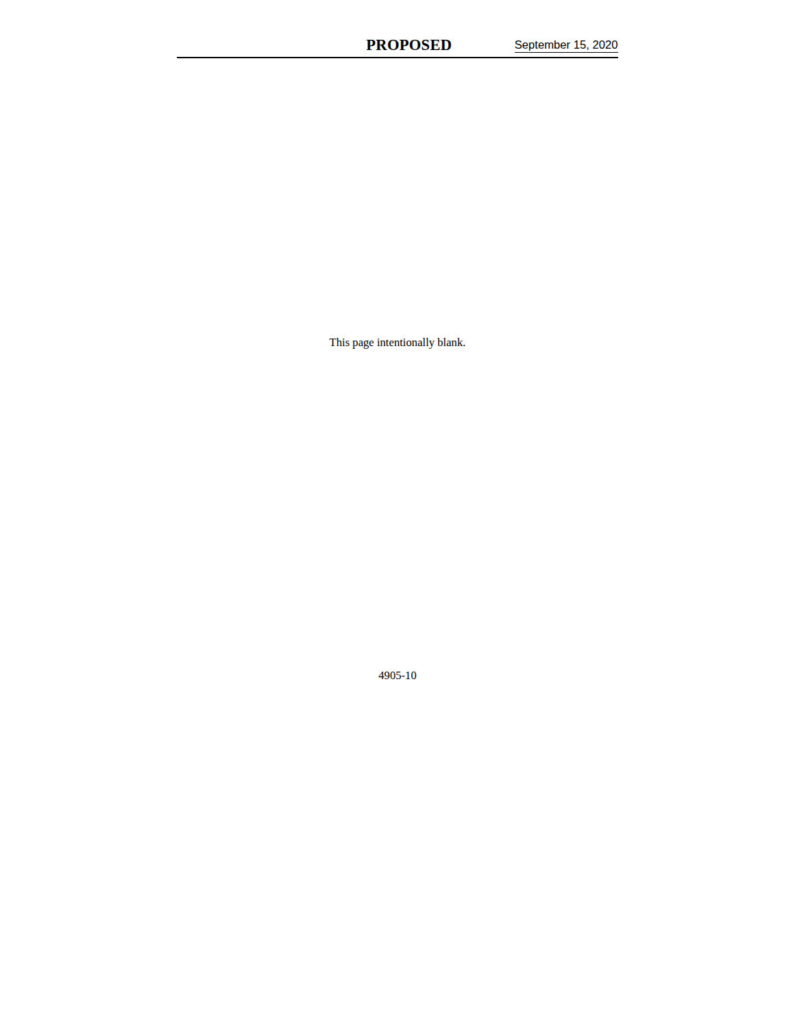PROPOSED September 15, 2020
This page intentionally blank.
4905-10